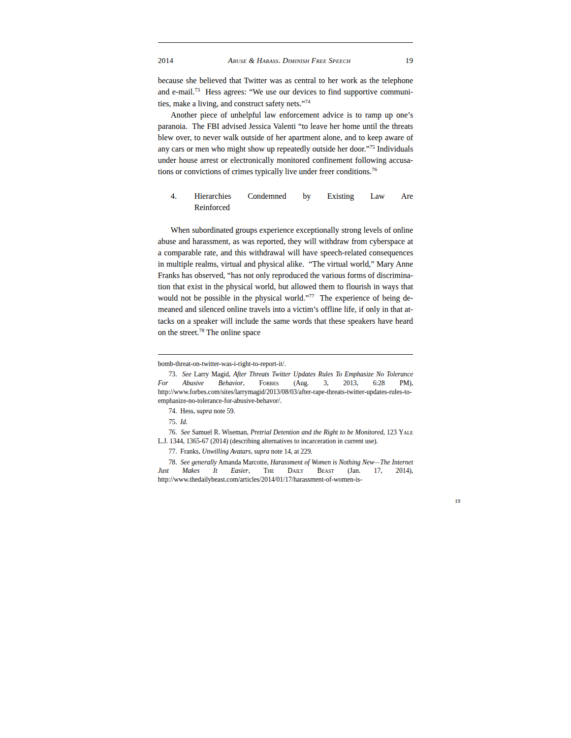2014 Abuse & Harass. Diminish Free Speech 19
because she believed that Twitter was as central to her work as the telephone and e-mail.73 Hess agrees: “We use our devices to find supportive communities, make a living, and construct safety nets.”74
Another piece of unhelpful law enforcement advice is to ramp up one’s paranoia. The FBI advised Jessica Valenti “to leave her home until the threats blew over, to never walk outside of her apartment alone, and to keep aware of any cars or men who might show up repeatedly outside her door.”75 Individuals under house arrest or electronically monitored confinement following accusations or convictions of crimes typically live under freer conditions.76
4. Hierarchies Condemned by Existing Law Are
Reinforced
When subordinated groups experience exceptionally strong levels of online abuse and harassment, as was reported, they will withdraw from cyberspace at a comparable rate, and this withdrawal will have speech-related consequences in multiple realms, virtual and physical alike. “The virtual world,” Mary Anne Franks has observed, “has not only reproduced the various forms of discrimination that exist in the physical world, but allowed them to flourish in ways that would not be possible in the physical world.”77 The experience of being demeaned and silenced online travels into a victim’s offline life, if only in that attacks on a speaker will include the same words that these speakers have heard on the street.78 The online space
bomb-threat-on-twitter-was-i-right-to-report-it/.
73. See Larry Magid, After Threats Twitter Updates Rules To Emphasize No Tolerance For Abusive Behavior, Forbes (Aug. 3, 2013, 6:28 PM), http://www.forbes.com/sites/larrymagid/2013/08/03/after-rape-threats-twitter-updates-rules-to-emphasize-no-tolerance-for-abusive-behavor/.
74. Hess, supra note 59.
75. Id.
76. See Samuel R. Wiseman, Pretrial Detention and the Right to be Monitored, 123 Yale L.J. 1344, 1365-67 (2014) (describing alternatives to incarceration in current use).
77. Franks, Unwilling Avatars, supra note 14, at 229.
78. See generally Amanda Marcotte, Harassment of Women is Nothing New—The Internet Just Makes It Easier, The Daily Beast (Jan. 17, 2014), http://www.thedailybeast.com/articles/2014/01/17/harassment-of-women-is-
19